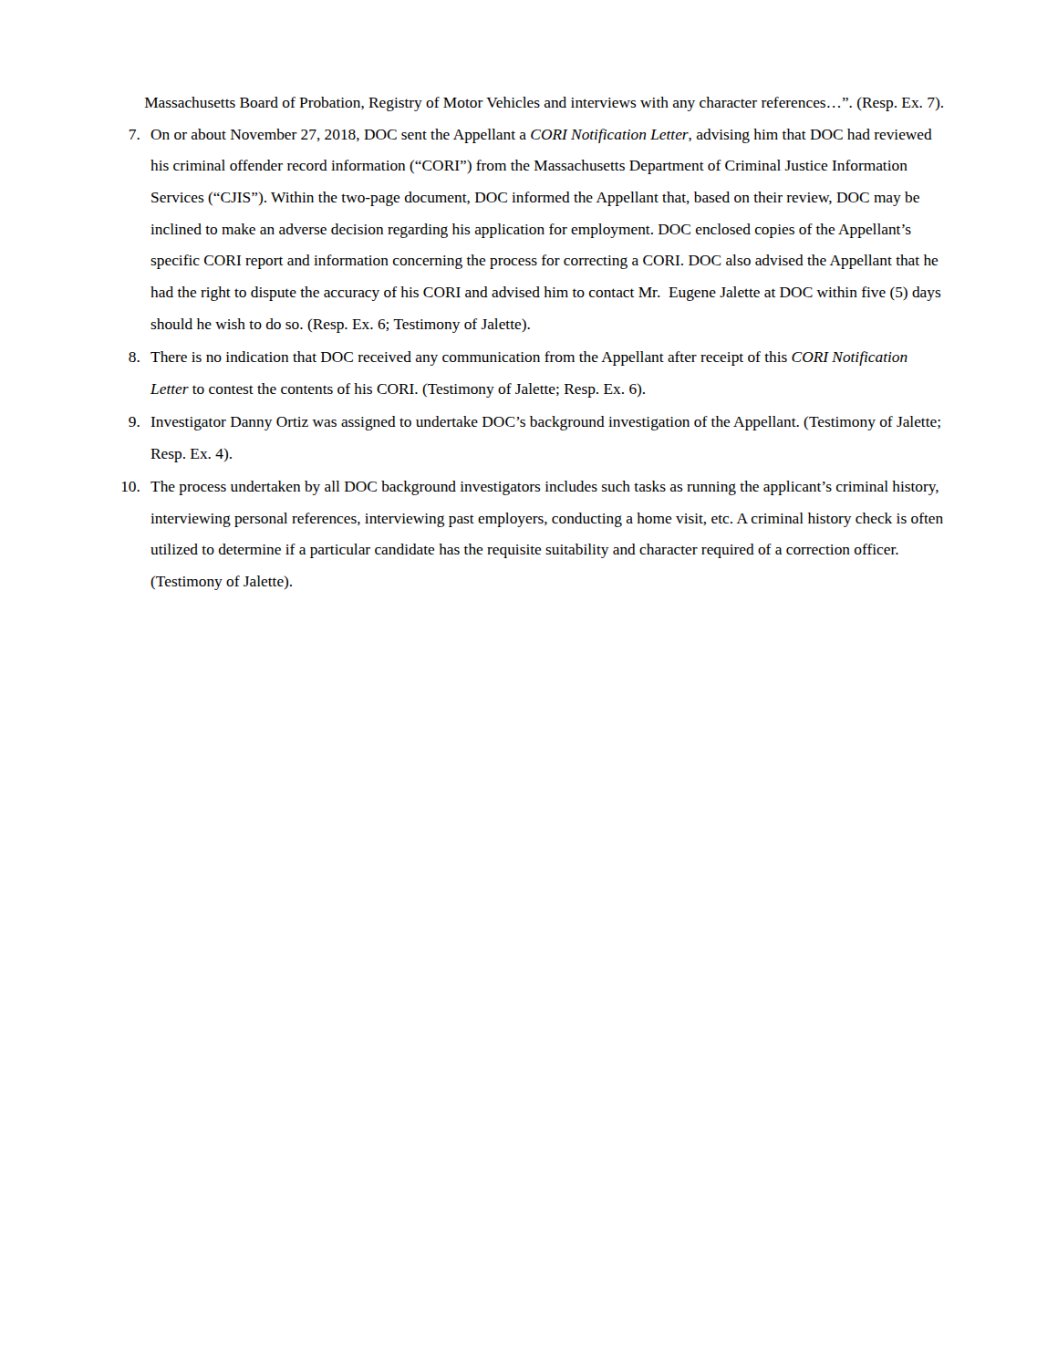Massachusetts Board of Probation, Registry of Motor Vehicles and interviews with any character references…”. (Resp. Ex. 7).
On or about November 27, 2018, DOC sent the Appellant a CORI Notification Letter, advising him that DOC had reviewed his criminal offender record information (“CORI”) from the Massachusetts Department of Criminal Justice Information Services (“CJIS”). Within the two-page document, DOC informed the Appellant that, based on their review, DOC may be inclined to make an adverse decision regarding his application for employment. DOC enclosed copies of the Appellant’s specific CORI report and information concerning the process for correcting a CORI. DOC also advised the Appellant that he had the right to dispute the accuracy of his CORI and advised him to contact Mr. Eugene Jalette at DOC within five (5) days should he wish to do so. (Resp. Ex. 6; Testimony of Jalette).
There is no indication that DOC received any communication from the Appellant after receipt of this CORI Notification Letter to contest the contents of his CORI. (Testimony of Jalette; Resp. Ex. 6).
Investigator Danny Ortiz was assigned to undertake DOC’s background investigation of the Appellant. (Testimony of Jalette; Resp. Ex. 4).
The process undertaken by all DOC background investigators includes such tasks as running the applicant’s criminal history, interviewing personal references, interviewing past employers, conducting a home visit, etc. A criminal history check is often utilized to determine if a particular candidate has the requisite suitability and character required of a correction officer. (Testimony of Jalette).